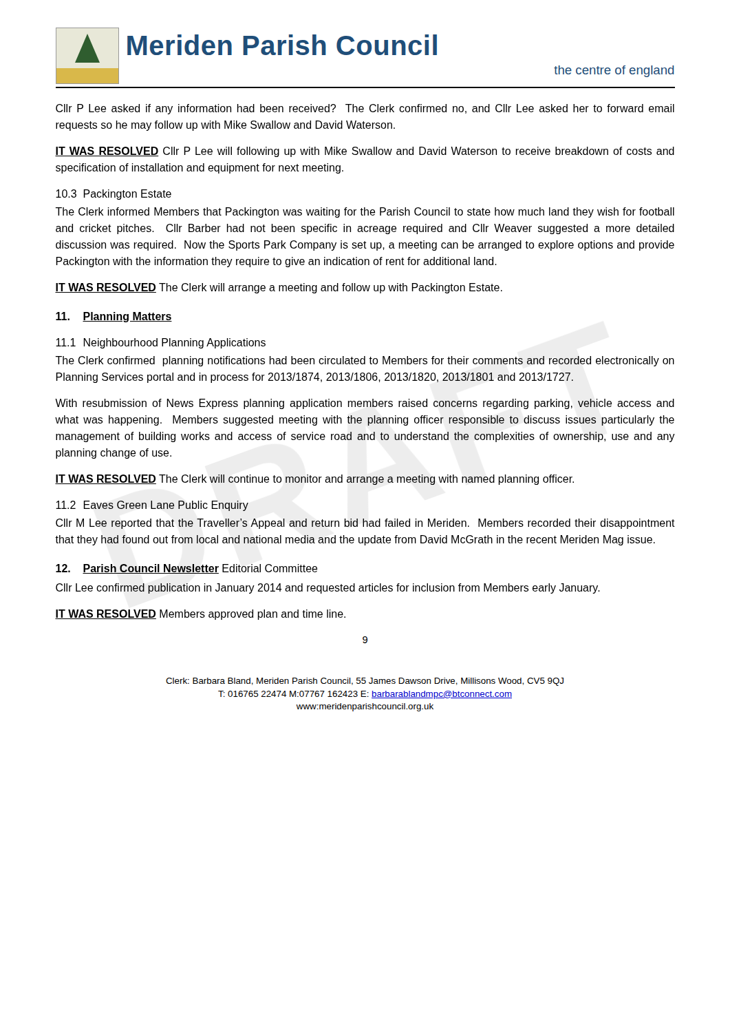DRAFT
Meriden Parish Council
the centre of england
Cllr P Lee asked if any information had been received? The Clerk confirmed no, and Cllr Lee asked her to forward email requests so he may follow up with Mike Swallow and David Waterson.
IT WAS RESOLVED Cllr P Lee will following up with Mike Swallow and David Waterson to receive breakdown of costs and specification of installation and equipment for next meeting.
10.3 Packington Estate
The Clerk informed Members that Packington was waiting for the Parish Council to state how much land they wish for football and cricket pitches. Cllr Barber had not been specific in acreage required and Cllr Weaver suggested a more detailed discussion was required. Now the Sports Park Company is set up, a meeting can be arranged to explore options and provide Packington with the information they require to give an indication of rent for additional land.
IT WAS RESOLVED The Clerk will arrange a meeting and follow up with Packington Estate.
11. Planning Matters
11.1 Neighbourhood Planning Applications
The Clerk confirmed planning notifications had been circulated to Members for their comments and recorded electronically on Planning Services portal and in process for 2013/1874, 2013/1806, 2013/1820, 2013/1801 and 2013/1727.
With resubmission of News Express planning application members raised concerns regarding parking, vehicle access and what was happening. Members suggested meeting with the planning officer responsible to discuss issues particularly the management of building works and access of service road and to understand the complexities of ownership, use and any planning change of use.
IT WAS RESOLVED The Clerk will continue to monitor and arrange a meeting with named planning officer.
11.2 Eaves Green Lane Public Enquiry
Cllr M Lee reported that the Traveller’s Appeal and return bid had failed in Meriden. Members recorded their disappointment that they had found out from local and national media and the update from David McGrath in the recent Meriden Mag issue.
12. Parish Council Newsletter Editorial Committee
Cllr Lee confirmed publication in January 2014 and requested articles for inclusion from Members early January.
IT WAS RESOLVED Members approved plan and time line.
9
Clerk: Barbara Bland, Meriden Parish Council, 55 James Dawson Drive, Millisons Wood, CV5 9QJ
T: 016765 22474 M:07767 162423 E: barbarablandmpc@btconnect.com
www:meridenparishcouncil.org.uk